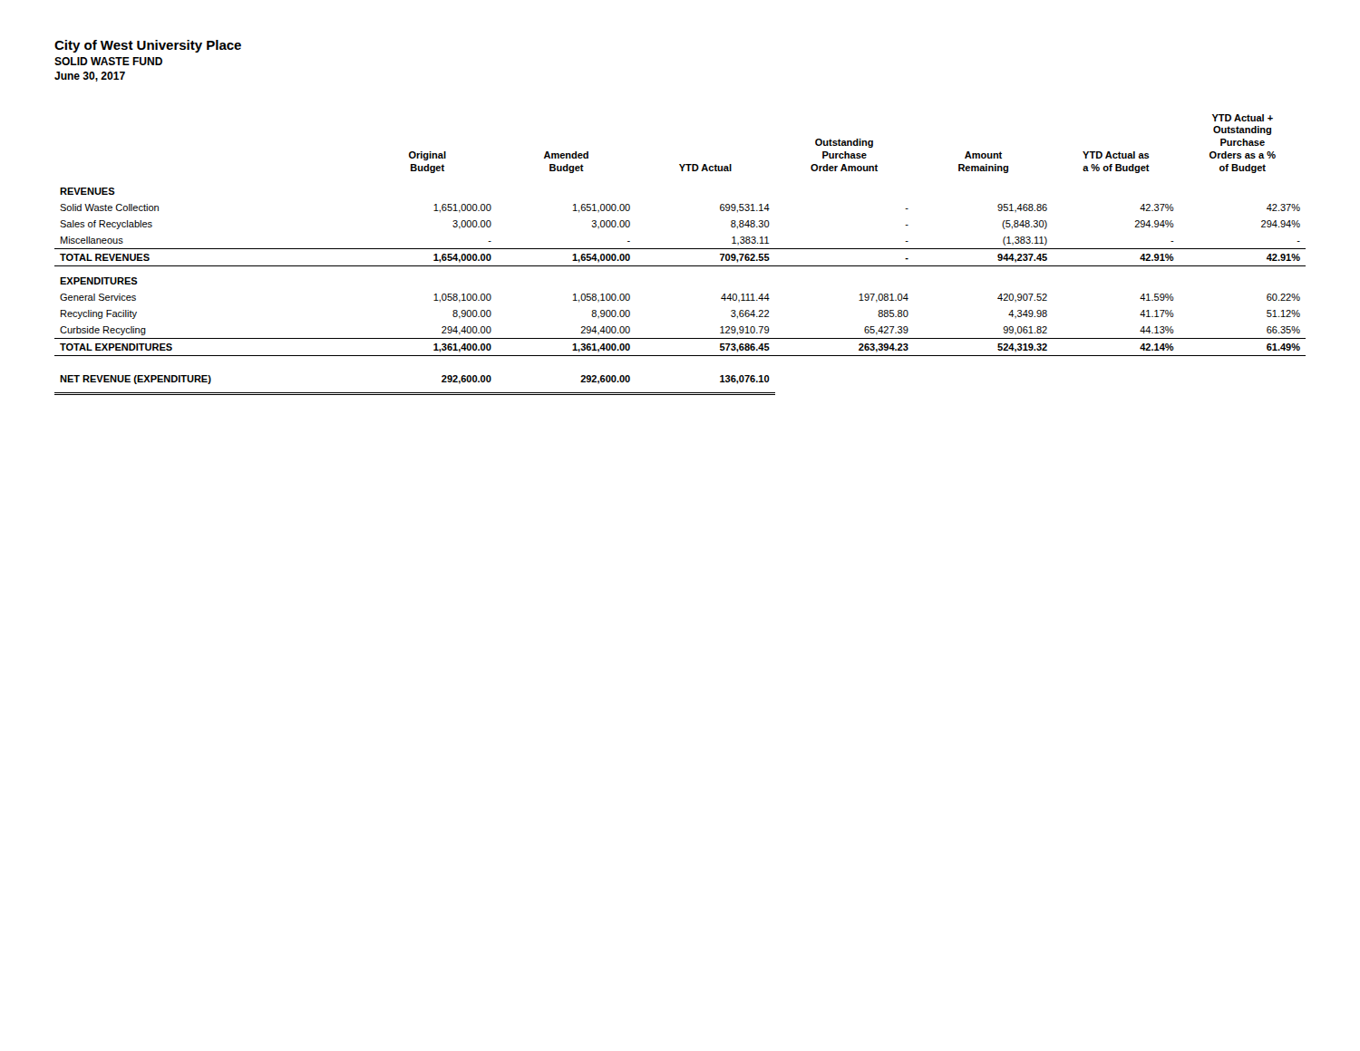City of West University Place
SOLID WASTE FUND
June 30, 2017
| | Original Budget | Amended Budget | YTD Actual | Outstanding Purchase Order Amount | Amount Remaining | YTD Actual as a % of Budget | YTD Actual + Outstanding Purchase Orders as a % of Budget |
| --- | --- | --- | --- | --- | --- | --- | --- |
| REVENUES | |
| Solid Waste Collection | 1,651,000.00 | 1,651,000.00 | 699,531.14 | - | 951,468.86 | 42.37% | 42.37% |
| Sales of Recyclables | 3,000.00 | 3,000.00 | 8,848.30 | - | (5,848.30) | 294.94% | 294.94% |
| Miscellaneous | - | - | 1,383.11 | - | (1,383.11) | - | - |
| TOTAL REVENUES | 1,654,000.00 | 1,654,000.00 | 709,762.55 | - | 944,237.45 | 42.91% | 42.91% |
| EXPENDITURES | |
| General Services | 1,058,100.00 | 1,058,100.00 | 440,111.44 | 197,081.04 | 420,907.52 | 41.59% | 60.22% |
| Recycling Facility | 8,900.00 | 8,900.00 | 3,664.22 | 885.80 | 4,349.98 | 41.17% | 51.12% |
| Curbside Recycling | 294,400.00 | 294,400.00 | 129,910.79 | 65,427.39 | 99,061.82 | 44.13% | 66.35% |
| TOTAL EXPENDITURES | 1,361,400.00 | 1,361,400.00 | 573,686.45 | 263,394.23 | 524,319.32 | 42.14% | 61.49% |
| NET REVENUE (EXPENDITURE) | 292,600.00 | 292,600.00 | 136,076.10 | | | | |